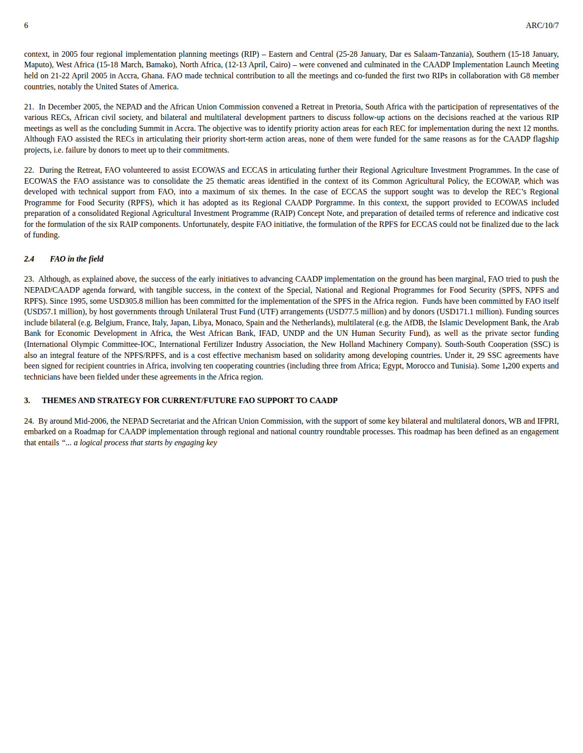6 ARC/10/7
context, in 2005 four regional implementation planning meetings (RIP) – Eastern and Central (25-28 January, Dar es Salaam-Tanzania), Southern (15-18 January, Maputo), West Africa (15-18 March, Bamako), North Africa, (12-13 April, Cairo) – were convened and culminated in the CAADP Implementation Launch Meeting held on 21-22 April 2005 in Accra, Ghana. FAO made technical contribution to all the meetings and co-funded the first two RIPs in collaboration with G8 member countries, notably the United States of America.
21. In December 2005, the NEPAD and the African Union Commission convened a Retreat in Pretoria, South Africa with the participation of representatives of the various RECs, African civil society, and bilateral and multilateral development partners to discuss follow-up actions on the decisions reached at the various RIP meetings as well as the concluding Summit in Accra. The objective was to identify priority action areas for each REC for implementation during the next 12 months. Although FAO assisted the RECs in articulating their priority short-term action areas, none of them were funded for the same reasons as for the CAADP flagship projects, i.e. failure by donors to meet up to their commitments.
22. During the Retreat, FAO volunteered to assist ECOWAS and ECCAS in articulating further their Regional Agriculture Investment Programmes. In the case of ECOWAS the FAO assistance was to consolidate the 25 thematic areas identified in the context of its Common Agricultural Policy, the ECOWAP, which was developed with technical support from FAO, into a maximum of six themes. In the case of ECCAS the support sought was to develop the REC’s Regional Programme for Food Security (RPFS), which it has adopted as its Regional CAADP Porgramme. In this context, the support provided to ECOWAS included preparation of a consolidated Regional Agricultural Investment Programme (RAIP) Concept Note, and preparation of detailed terms of reference and indicative cost for the formulation of the six RAIP components. Unfortunately, despite FAO initiative, the formulation of the RPFS for ECCAS could not be finalized due to the lack of funding.
2.4 FAO in the field
23. Although, as explained above, the success of the early initiatives to advancing CAADP implementation on the ground has been marginal, FAO tried to push the NEPAD/CAADP agenda forward, with tangible success, in the context of the Special, National and Regional Programmes for Food Security (SPFS, NPFS and RPFS). Since 1995, some USD305.8 million has been committed for the implementation of the SPFS in the Africa region. Funds have been committed by FAO itself (USD57.1 million), by host governments through Unilateral Trust Fund (UTF) arrangements (USD77.5 million) and by donors (USD171.1 million). Funding sources include bilateral (e.g. Belgium, France, Italy, Japan, Libya, Monaco, Spain and the Netherlands), multilateral (e.g. the AfDB, the Islamic Development Bank, the Arab Bank for Economic Development in Africa, the West African Bank, IFAD, UNDP and the UN Human Security Fund), as well as the private sector funding (International Olympic Committee-IOC, International Fertilizer Industry Association, the New Holland Machinery Company). South-South Cooperation (SSC) is also an integral feature of the NPFS/RPFS, and is a cost effective mechanism based on solidarity among developing countries. Under it, 29 SSC agreements have been signed for recipient countries in Africa, involving ten cooperating countries (including three from Africa; Egypt, Morocco and Tunisia). Some 1, 200 experts and technicians have been fielded under these agreements in the Africa region.
3. THEMES AND STRATEGY FOR CURRENT/FUTURE FAO SUPPORT TO CAADP
24. By around Mid-2006, the NEPAD Secretariat and the African Union Commission, with the support of some key bilateral and multilateral donors, WB and IFPRI, embarked on a Roadmap for CAADP implementation through regional and national country roundtable processes. This roadmap has been defined as an engagement that entails “... a logical process that starts by engaging key